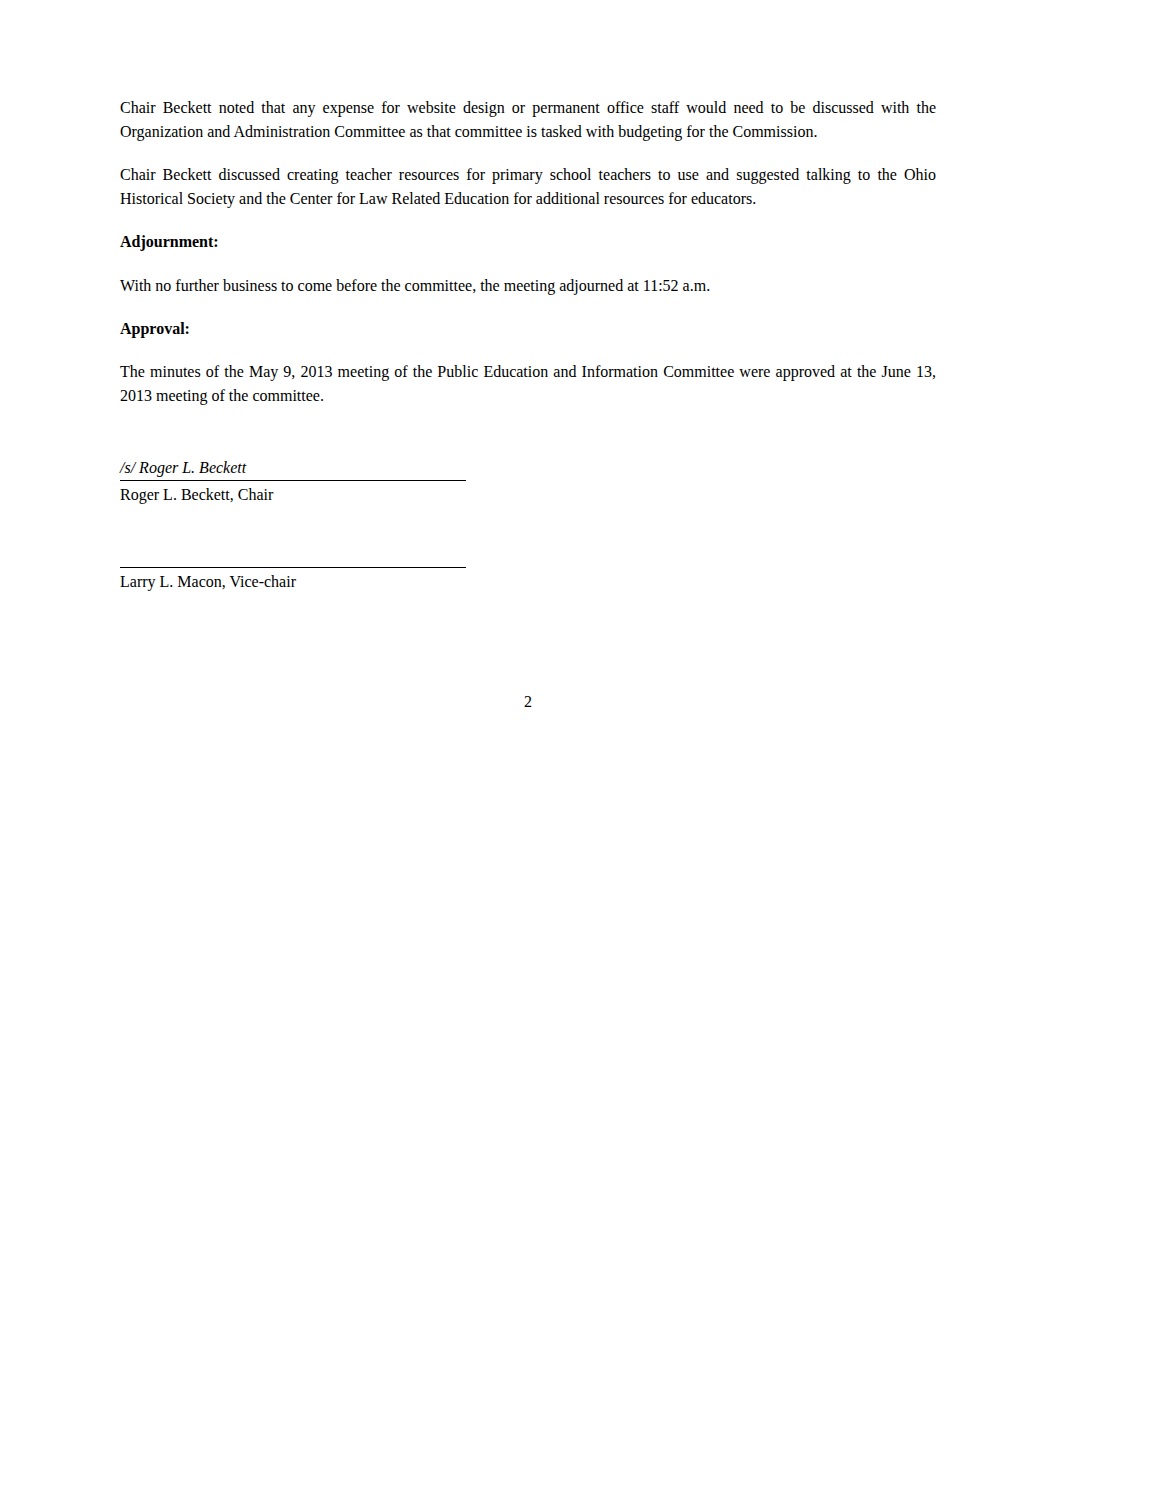Chair Beckett noted that any expense for website design or permanent office staff would need to be discussed with the Organization and Administration Committee as that committee is tasked with budgeting for the Commission.
Chair Beckett discussed creating teacher resources for primary school teachers to use and suggested talking to the Ohio Historical Society and the Center for Law Related Education for additional resources for educators.
Adjournment:
With no further business to come before the committee, the meeting adjourned at 11:52 a.m.
Approval:
The minutes of the May 9, 2013 meeting of the Public Education and Information Committee were approved at the June 13, 2013 meeting of the committee.
/s/ Roger L. Beckett Roger L. Beckett, Chair Larry L. Macon, Vice-chair
2